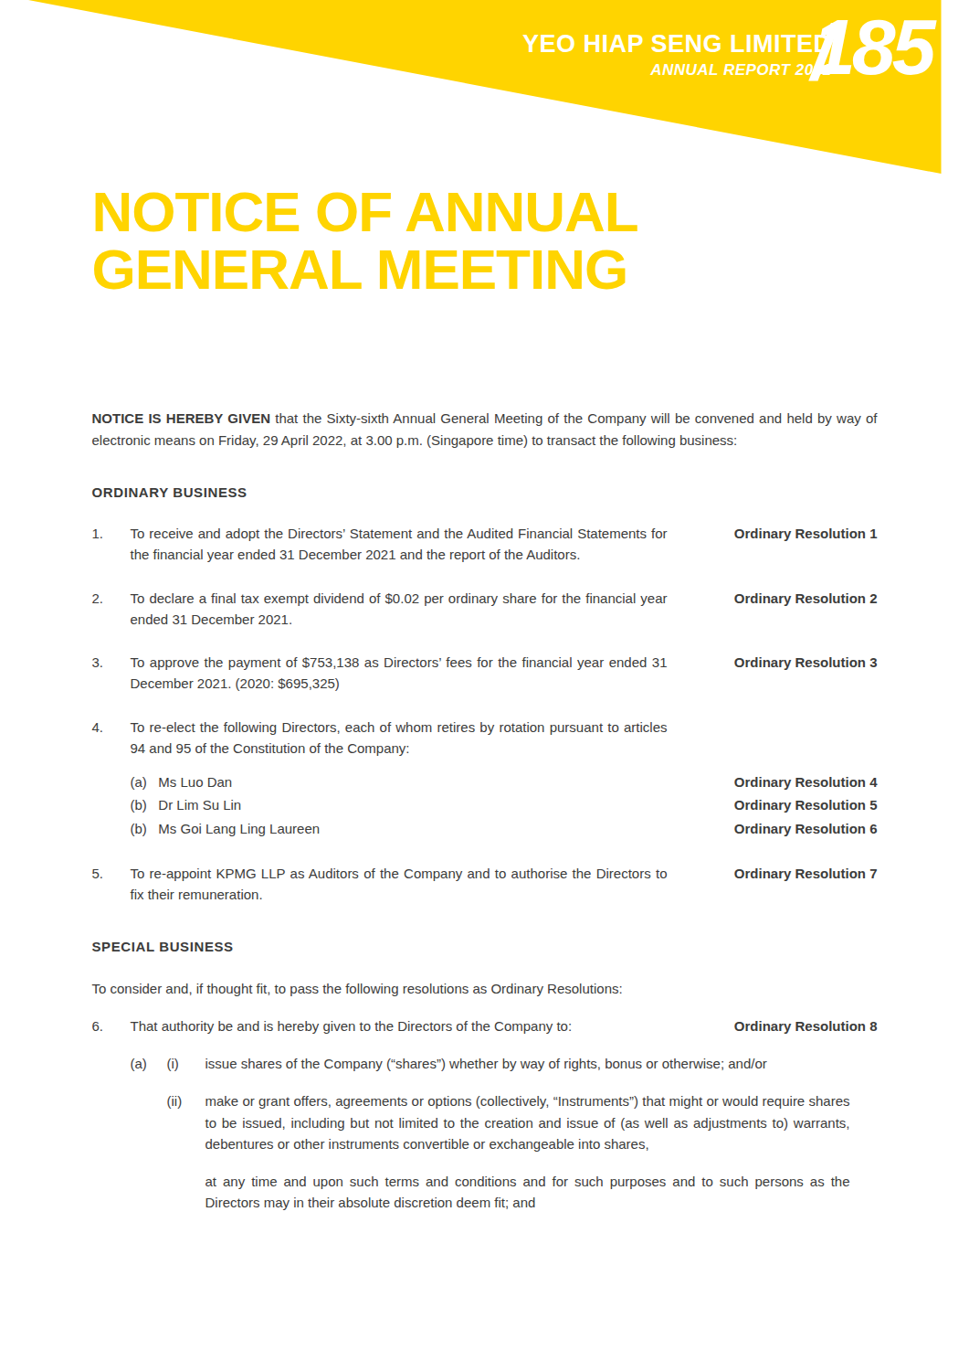Yeo Hiap Seng Limited
ANNUAL REPORT 2021
/
185
Notice of Annual
General Meeting
NOTICE IS HEREBY GIVEN that the Sixty-sixth Annual General Meeting of the Company will be convened and held by way of electronic means on Friday, 29 April 2022, at 3.00 p.m. (Singapore time) to transact the following business:
Ordinary Business
1.
To receive and adopt the Directors’ Statement and the Audited Financial Statements for the financial year ended 31 December 2021 and the report of the Auditors.
Ordinary Resolution 1
2.
To declare a final tax exempt dividend of $0.02 per ordinary share for the financial year ended 31 December 2021.
Ordinary Resolution 2
3.
To approve the payment of $753,138 as Directors’ fees for the financial year ended 31 December 2021. (2020: $695,325)
Ordinary Resolution 3
4.
To re-elect the following Directors, each of whom retires by rotation pursuant to articles 94 and 95 of the Constitution of the Company:
(a) Ms Luo Dan
(b) Dr Lim Su Lin
(b) Ms Goi Lang Ling Laureen
Ordinary Resolution 4
Ordinary Resolution 5
Ordinary Resolution 6
5.
To re-appoint KPMG LLP as Auditors of the Company and to authorise the Directors to fix their remuneration.
Ordinary Resolution 7
Special Business
To consider and, if thought fit, to pass the following resolutions as Ordinary Resolutions:
6.
That authority be and is hereby given to the Directors of the Company to:
Ordinary Resolution 8
(a)
(i)
issue shares of the Company (“shares”) whether by way of rights, bonus or otherwise; and/or
(ii)
make or grant offers, agreements or options (collectively, “Instruments”) that might or would require shares to be issued, including but not limited to the creation and issue of (as well as adjustments to) warrants, debentures or other instruments convertible or exchangeable into shares,
at any time and upon such terms and conditions and for such purposes and to such persons as the Directors may in their absolute discretion deem fit; and